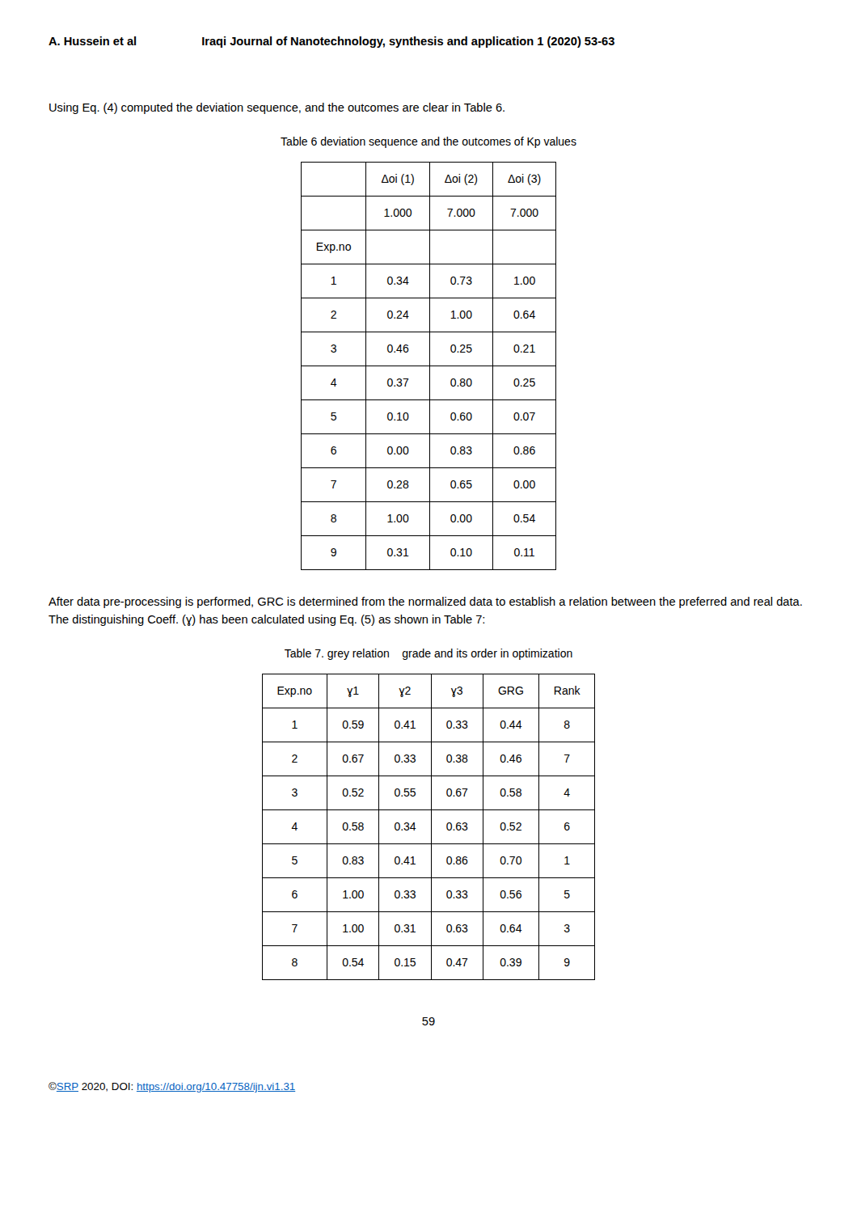A. Hussein et al Iraqi Journal of Nanotechnology, synthesis and application 1 (2020) 53-63
Using Eq. (4) computed the deviation sequence, and the outcomes are clear in Table 6.
Table 6 deviation sequence and the outcomes of Kp values
| | Δoi (1) | Δoi (2) | Δoi (3) |
| | 1.000 | 7.000 | 7.000 |
| Exp.no | | | |
| 1 | 0.34 | 0.73 | 1.00 |
| 2 | 0.24 | 1.00 | 0.64 |
| 3 | 0.46 | 0.25 | 0.21 |
| 4 | 0.37 | 0.80 | 0.25 |
| 5 | 0.10 | 0.60 | 0.07 |
| 6 | 0.00 | 0.83 | 0.86 |
| 7 | 0.28 | 0.65 | 0.00 |
| 8 | 1.00 | 0.00 | 0.54 |
| 9 | 0.31 | 0.10 | 0.11 |
After data pre-processing is performed, GRC is determined from the normalized data to establish a relation between the preferred and real data. The distinguishing Coeff. (ɣ) has been calculated using Eq. (5) as shown in Table 7:
Table 7. grey relation grade and its order in optimization
| Exp.no | ɣ1 | ɣ2 | ɣ3 | GRG | Rank |
| 1 | 0.59 | 0.41 | 0.33 | 0.44 | 8 |
| 2 | 0.67 | 0.33 | 0.38 | 0.46 | 7 |
| 3 | 0.52 | 0.55 | 0.67 | 0.58 | 4 |
| 4 | 0.58 | 0.34 | 0.63 | 0.52 | 6 |
| 5 | 0.83 | 0.41 | 0.86 | 0.70 | 1 |
| 6 | 1.00 | 0.33 | 0.33 | 0.56 | 5 |
| 7 | 1.00 | 0.31 | 0.63 | 0.64 | 3 |
| 8 | 0.54 | 0.15 | 0.47 | 0.39 | 9 |
59
©SRP 2020, DOI: https://doi.org/10.47758/ijn.vi1.31